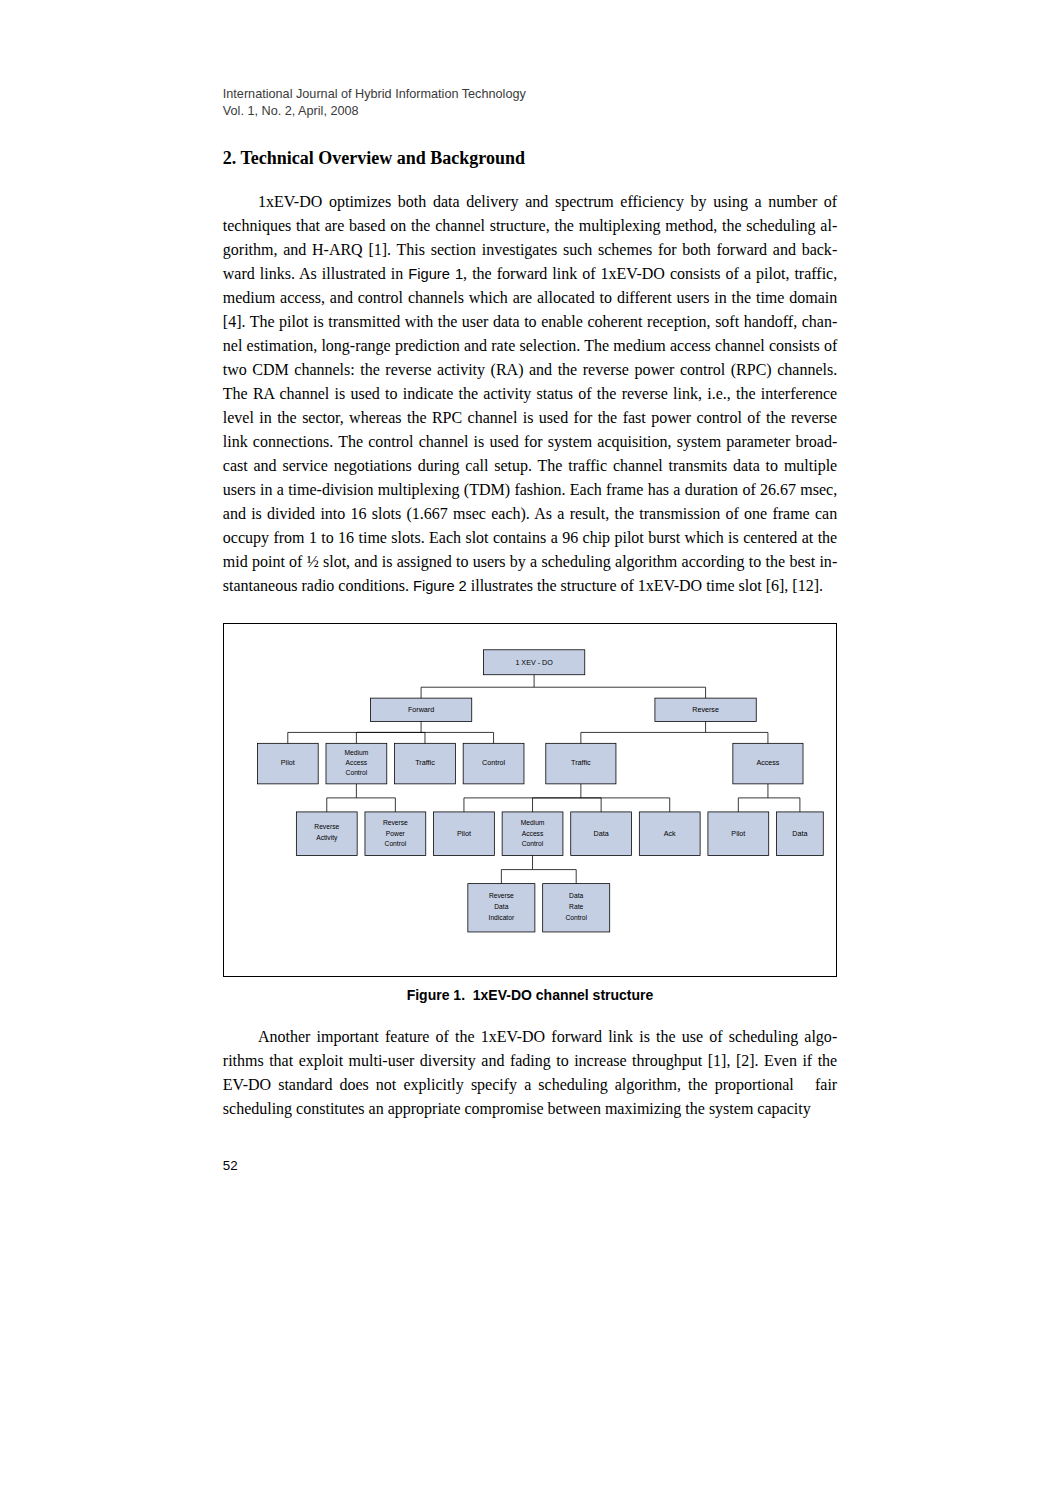International Journal of Hybrid Information Technology
Vol. 1, No. 2, April, 2008
2. Technical Overview and Background
1xEV-DO optimizes both data delivery and spectrum efficiency by using a number of techniques that are based on the channel structure, the multiplexing method, the scheduling algorithm, and H-ARQ [1]. This section investigates such schemes for both forward and backward links. As illustrated in Figure 1, the forward link of 1xEV-DO consists of a pilot, traffic, medium access, and control channels which are allocated to different users in the time domain [4]. The pilot is transmitted with the user data to enable coherent reception, soft handoff, channel estimation, long-range prediction and rate selection. The medium access channel consists of two CDM channels: the reverse activity (RA) and the reverse power control (RPC) channels. The RA channel is used to indicate the activity status of the reverse link, i.e., the interference level in the sector, whereas the RPC channel is used for the fast power control of the reverse link connections. The control channel is used for system acquisition, system parameter broadcast and service negotiations during call setup. The traffic channel transmits data to multiple users in a time-division multiplexing (TDM) fashion. Each frame has a duration of 26.67 msec, and is divided into 16 slots (1.667 msec each). As a result, the transmission of one frame can occupy from 1 to 16 time slots. Each slot contains a 96 chip pilot burst which is centered at the mid point of ½ slot, and is assigned to users by a scheduling algorithm according to the best instantaneous radio conditions. Figure 2 illustrates the structure of 1xEV-DO time slot [6], [12].
1 XEV - DO Forward Reverse Pilot Medium Access Control Traffic Control Traffic Access Reverse Activity Reverse Power Control Pilot Medium Access Control Data Ack Pilot Data Reverse Data Indicator Data Rate Control
Figure 1. 1xEV-DO channel structure
Another important feature of the 1xEV-DO forward link is the use of scheduling algorithms that exploit multi-user diversity and fading to increase throughput [1], [2]. Even if the EV-DO standard does not explicitly specify a scheduling algorithm, the proportional fair scheduling constitutes an appropriate compromise between maximizing the system capacity
52